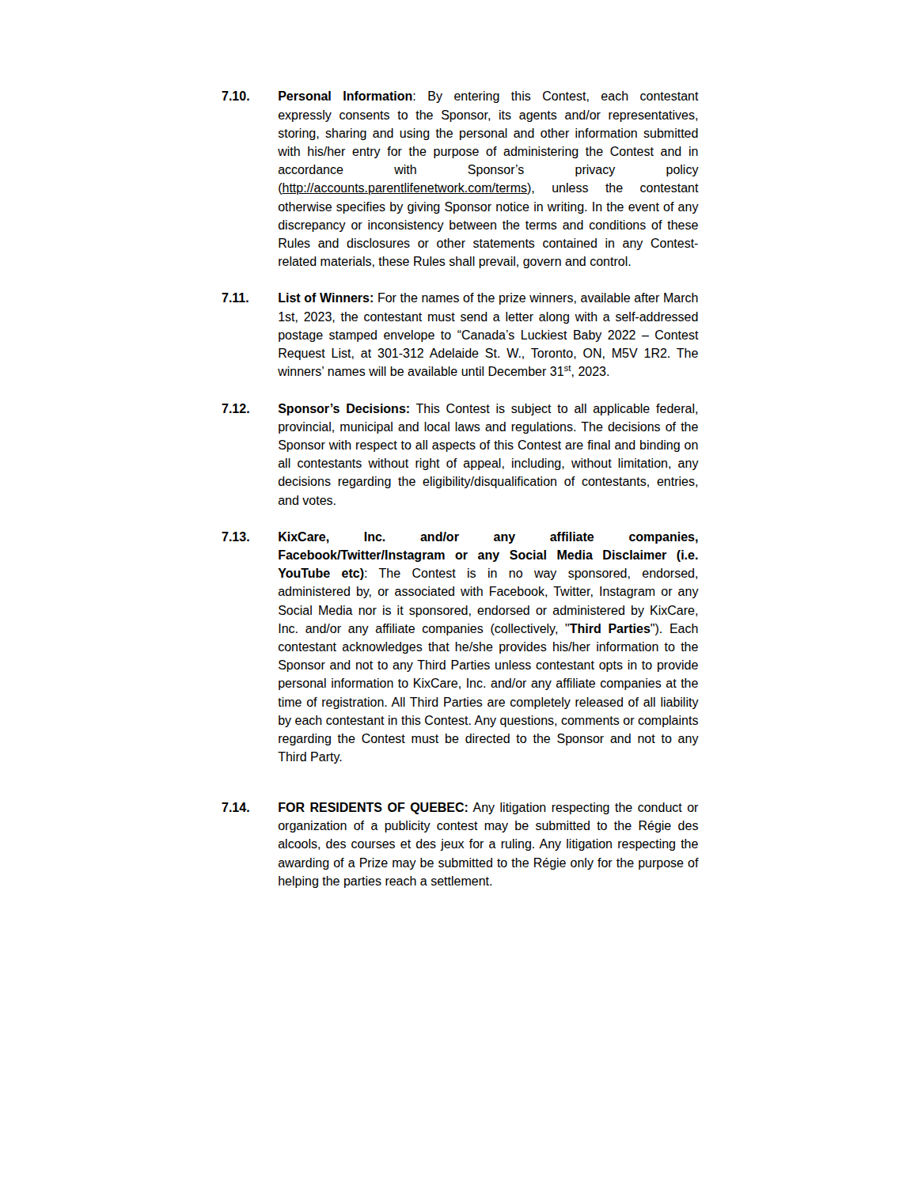7.10.
Personal Information: By entering this Contest, each contestant expressly consents to the Sponsor, its agents and/or representatives, storing, sharing and using the personal and other information submitted with his/her entry for the purpose of administering the Contest and in accordance with Sponsor’s privacy policy (http://accounts.parentlifenetwork.com/terms), unless the contestant otherwise specifies by giving Sponsor notice in writing. In the event of any discrepancy or inconsistency between the terms and conditions of these Rules and disclosures or other statements contained in any Contest-related materials, these Rules shall prevail, govern and control.
7.11.
List of Winners: For the names of the prize winners, available after March 1st, 2023, the contestant must send a letter along with a self-addressed postage stamped envelope to “Canada’s Luckiest Baby 2022 – Contest Request List, at 301-312 Adelaide St. W., Toronto, ON, M5V 1R2. The winners’ names will be available until December 31st, 2023.
7.12.
Sponsor’s Decisions: This Contest is subject to all applicable federal, provincial, municipal and local laws and regulations. The decisions of the Sponsor with respect to all aspects of this Contest are final and binding on all contestants without right of appeal, including, without limitation, any decisions regarding the eligibility/disqualification of contestants, entries, and votes.
7.13.
KixCare, Inc. and/or any affiliate companies, Facebook/Twitter/Instagram or any Social Media Disclaimer (i.e. YouTube etc): The Contest is in no way sponsored, endorsed, administered by, or associated with Facebook, Twitter, Instagram or any Social Media nor is it sponsored, endorsed or administered by KixCare, Inc. and/or any affiliate companies (collectively, "Third Parties"). Each contestant acknowledges that he/she provides his/her information to the Sponsor and not to any Third Parties unless contestant opts in to provide personal information to KixCare, Inc. and/or any affiliate companies at the time of registration. All Third Parties are completely released of all liability by each contestant in this Contest. Any questions, comments or complaints regarding the Contest must be directed to the Sponsor and not to any Third Party.
7.14.
FOR RESIDENTS OF QUEBEC: Any litigation respecting the conduct or organization of a publicity contest may be submitted to the Régie des alcools, des courses et des jeux for a ruling. Any litigation respecting the awarding of a Prize may be submitted to the Régie only for the purpose of helping the parties reach a settlement.